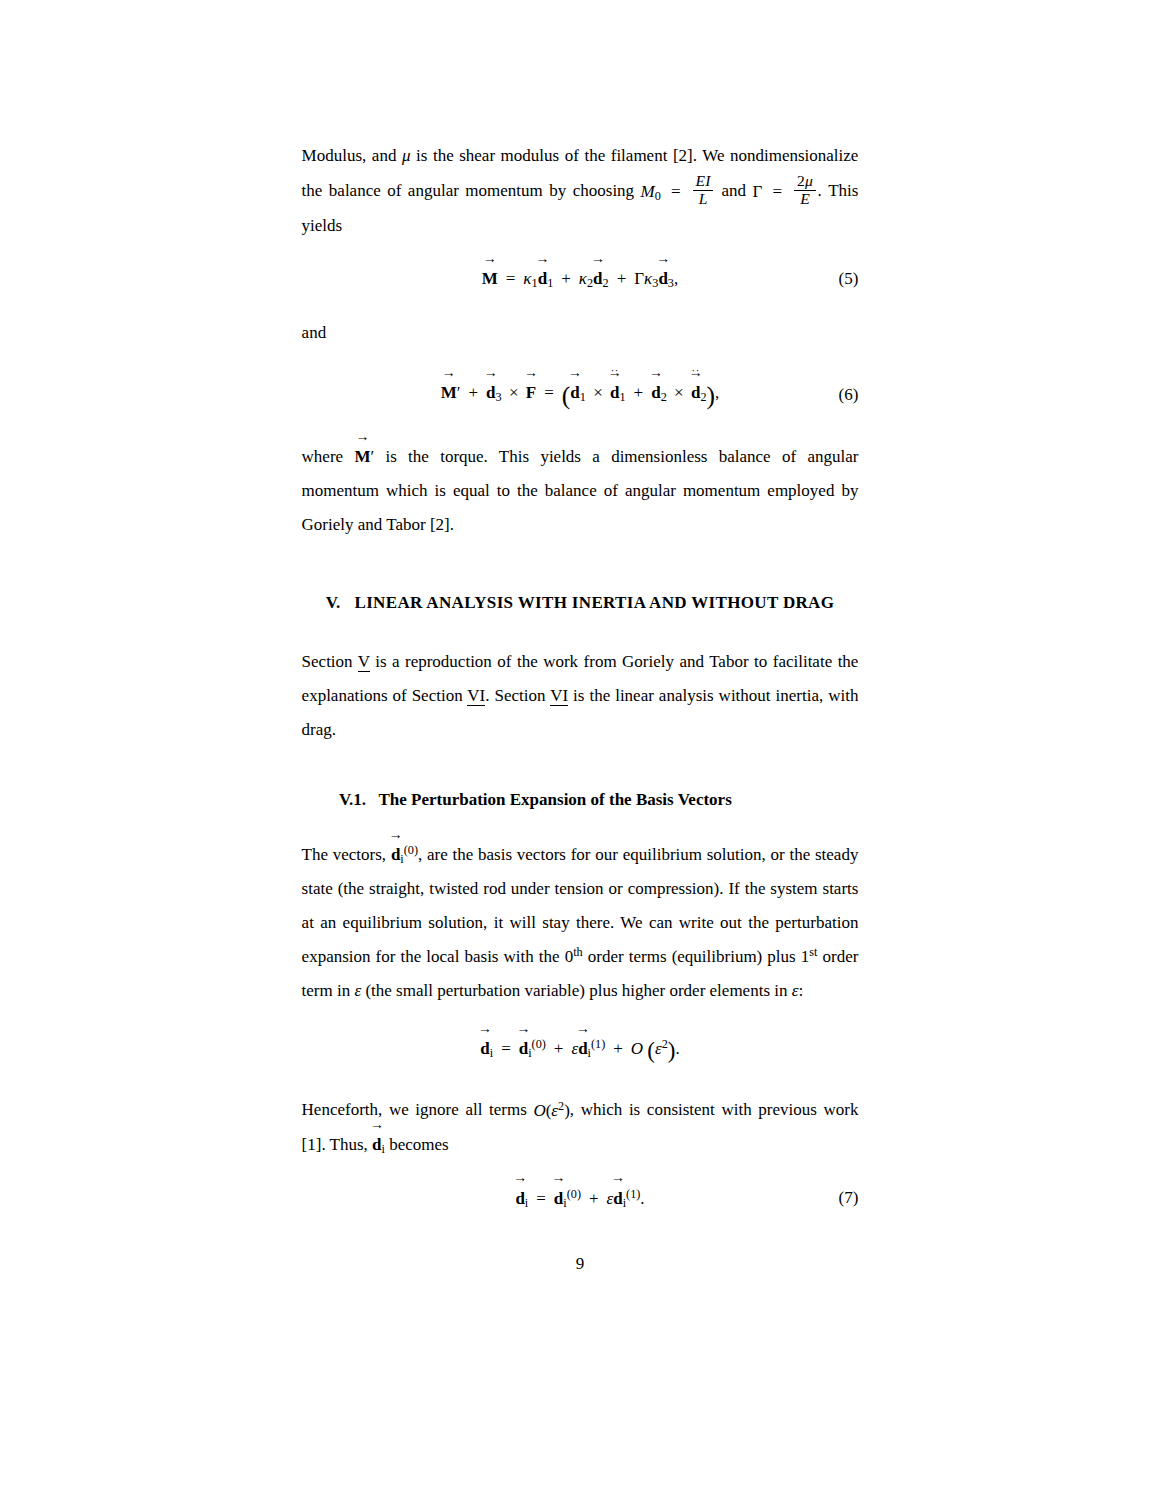Modulus, and μ is the shear modulus of the filament [2]. We nondimensionalize the balance of angular momentum by choosing M 0 = EI L and Γ = 2μ E. This yields
→M = κ 1→d 1 + κ 2→d 2 + Γκ 3→d 3,
(5)
and
→M′ + →d 3 × →F = (→d 1 × ··→d 1 + →d 2 × ··→d 2),
(6)
where →M′ is the torque. This yields a dimensionless balance of angular momentum which is equal to the balance of angular momentum employed by Goriely and Tabor [2].
V. LINEAR ANALYSIS WITH INERTIA AND WITHOUT DRAG
Section V is a reproduction of the work from Goriely and Tabor to facilitate the explanations of Section VI. Section VI is the linear analysis without inertia, with drag.
V.1. The Perturbation Expansion of the Basis Vectors
The vectors, →d i(0), are the basis vectors for our equilibrium solution, or the steady state (the straight, twisted rod under tension or compression). If the system starts at an equilibrium solution, it will stay there. We can write out the perturbation expansion for the local basis with the 0th order terms (equilibrium) plus 1st order term in ε (the small perturbation variable) plus higher order elements in ε:
→d i = →d i(0) + ε→d i(1) + O (ε 2).
Henceforth, we ignore all terms O(ε 2), which is consistent with previous work [1]. Thus, →d i becomes
→d i = →d i(0) + ε→d i(1).
(7)
9